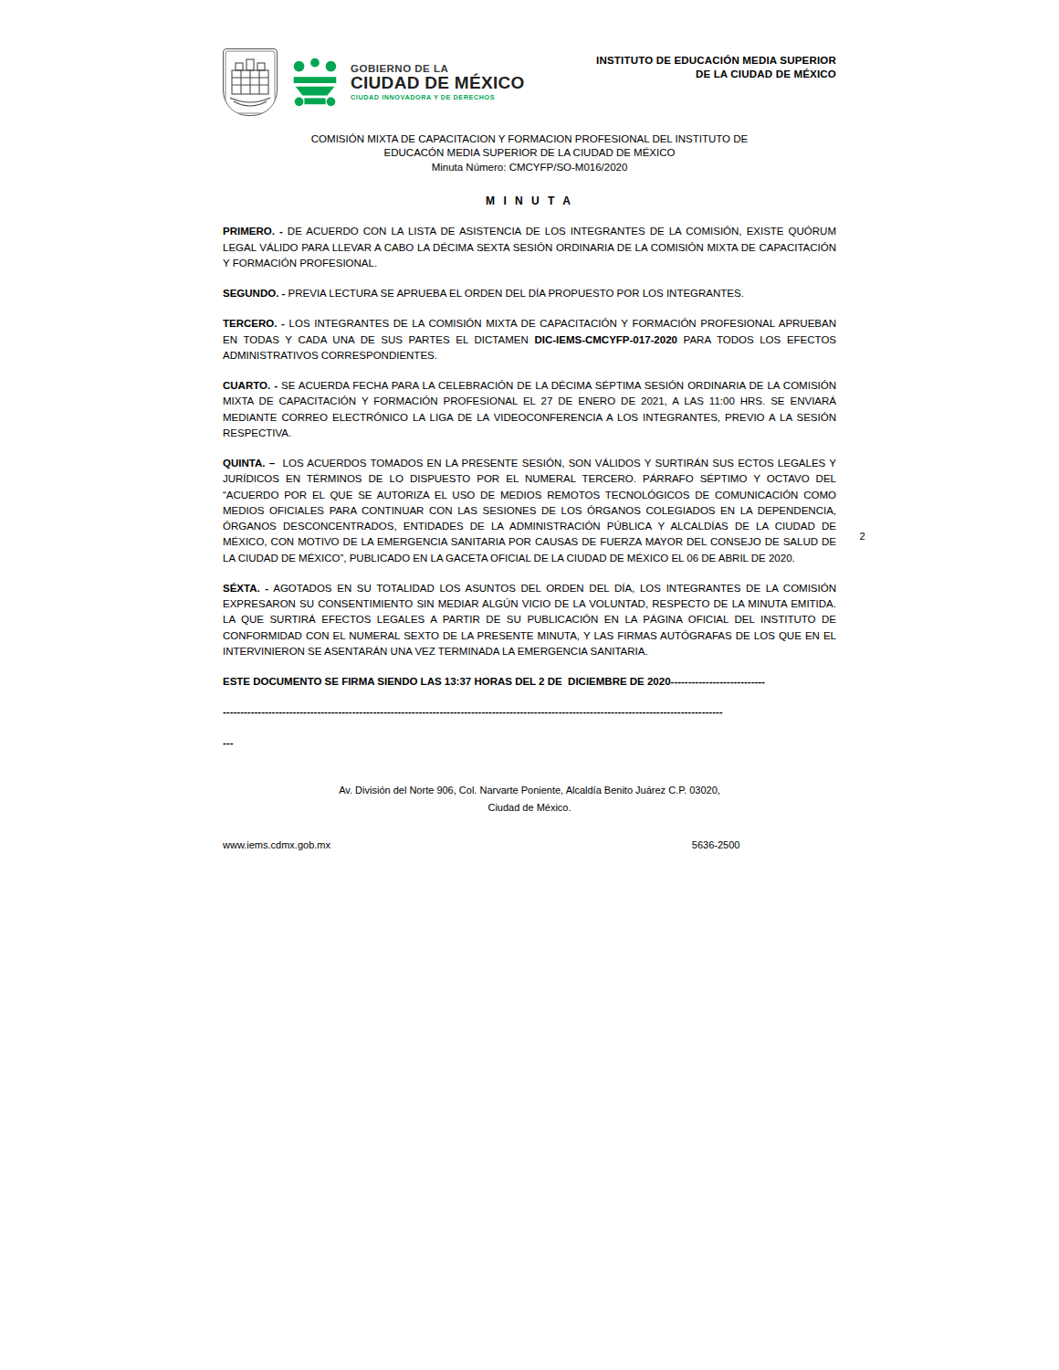GOBIERNO DE LA
CIUDAD DE MÉXICO
CIUDAD INNOVADORA Y DE DERECHOS
INSTITUTO DE EDUCACIÓN MEDIA SUPERIOR
DE LA CIUDAD DE MÉXICO
COMISIÓN MIXTA DE CAPACITACION Y FORMACION PROFESIONAL DEL INSTITUTO DE
EDUCACÓN MEDIA SUPERIOR DE LA CIUDAD DE MÉXICO
Minuta Número: CMCYFP/SO-M016/2020
M I N U T A
PRIMERO. - DE ACUERDO CON LA LISTA DE ASISTENCIA DE LOS INTEGRANTES DE LA COMISIÓN, EXISTE QUÓRUM LEGAL VÁLIDO PARA LLEVAR A CABO LA DÉCIMA SEXTA SESIÓN ORDINARIA DE LA COMISIÓN MIXTA DE CAPACITACIÓN Y FORMACIÓN PROFESIONAL.
SEGUNDO. - PREVIA LECTURA SE APRUEBA EL ORDEN DEL DÍA PROPUESTO POR LOS INTEGRANTES.
TERCERO. - LOS INTEGRANTES DE LA COMISIÓN MIXTA DE CAPACITACIÓN Y FORMACIÓN PROFESIONAL APRUEBAN EN TODAS Y CADA UNA DE SUS PARTES EL DICTAMEN DIC-IEMS-CMCYFP-017-2020 PARA TODOS LOS EFECTOS ADMINISTRATIVOS CORRESPONDIENTES.
CUARTO. - SE ACUERDA FECHA PARA LA CELEBRACIÓN DE LA DÉCIMA SÉPTIMA SESIÓN ORDINARIA DE LA COMISIÓN MIXTA DE CAPACITACIÓN Y FORMACIÓN PROFESIONAL EL 27 DE ENERO DE 2021, A LAS 11:00 HRS. SE ENVIARÁ MEDIANTE CORREO ELECTRÓNICO LA LIGA DE LA VIDEOCONFERENCIA A LOS INTEGRANTES, PREVIO A LA SESIÓN RESPECTIVA.
QUINTA. – LOS ACUERDOS TOMADOS EN LA PRESENTE SESIÓN, SON VÁLIDOS Y SURTIRÁN SUS ECTOS LEGALES Y JURÍDICOS EN TÉRMINOS DE LO DISPUESTO POR EL NUMERAL TERCERO. PÁRRAFO SÉPTIMO Y OCTAVO DEL “ACUERDO POR EL QUE SE AUTORIZA EL USO DE MEDIOS REMOTOS TECNOLÓGICOS DE COMUNICACIÓN COMO MEDIOS OFICIALES PARA CONTINUAR CON LAS SESIONES DE LOS ÓRGANOS COLEGIADOS EN LA DEPENDENCIA, ÓRGANOS DESCONCENTRADOS, ENTIDADES DE LA ADMINISTRACIÓN PÚBLICA Y ALCALDÍAS DE LA CIUDAD DE MÉXICO, CON MOTIVO DE LA EMERGENCIA SANITARIA POR CAUSAS DE FUERZA MAYOR DEL CONSEJO DE SALUD DE LA CIUDAD DE MÉXICO”, PUBLICADO EN LA GACETA OFICIAL DE LA CIUDAD DE MÉXICO EL 06 DE ABRIL DE 2020.
SÉXTA. - AGOTADOS EN SU TOTALIDAD LOS ASUNTOS DEL ORDEN DEL DÍA, LOS INTEGRANTES DE LA COMISIÓN EXPRESARON SU CONSENTIMIENTO SIN MEDIAR ALGÚN VICIO DE LA VOLUNTAD, RESPECTO DE LA MINUTA EMITIDA. LA QUE SURTIRÁ EFECTOS LEGALES A PARTIR DE SU PUBLICACIÓN EN LA PÁGINA OFICIAL DEL INSTITUTO DE CONFORMIDAD CON EL NUMERAL SEXTO DE LA PRESENTE MINUTA, Y LAS FIRMAS AUTÓGRAFAS DE LOS QUE EN EL INTERVINIERON SE ASENTARÁN UNA VEZ TERMINADA LA EMERGENCIA SANITARIA.
ESTE DOCUMENTO SE FIRMA SIENDO LAS 13:37 HORAS DEL 2 DE DICIEMBRE DE 2020---------------------------
-----------------------------------------------------------------------------------------------------------------------------------------------
---
2
Av. División del Norte 906, Col. Narvarte Poniente, Alcaldía Benito Juárez C.P. 03020,
Ciudad de México.
www.iems.cdmx.gob.mx
5636-2500